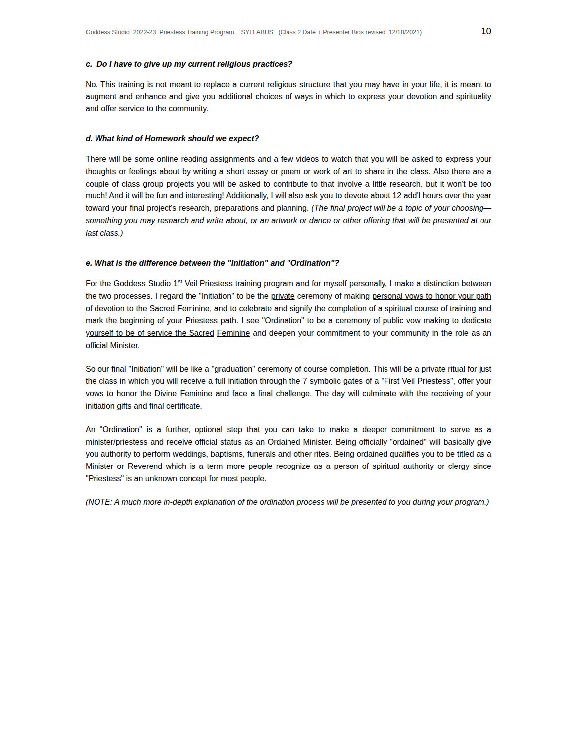Goddess Studio 2022-23 Priestess Training Program SYLLABUS (Class 2 Date + Presenter Bios revised: 12/18/2021)
10
c. Do I have to give up my current religious practices?
No. This training is not meant to replace a current religious structure that you may have in your life, it is meant to augment and enhance and give you additional choices of ways in which to express your devotion and spirituality and offer service to the community.
d. What kind of Homework should we expect?
There will be some online reading assignments and a few videos to watch that you will be asked to express your thoughts or feelings about by writing a short essay or poem or work of art to share in the class. Also there are a couple of class group projects you will be asked to contribute to that involve a little research, but it won't be too much! And it will be fun and interesting! Additionally, I will also ask you to devote about 12 add'l hours over the year toward your final project's research, preparations and planning. (The final project will be a topic of your choosing—something you may research and write about, or an artwork or dance or other offering that will be presented at our last class.)
e. What is the difference between the "Initiation" and "Ordination"?
For the Goddess Studio 1st Veil Priestess training program and for myself personally, I make a distinction between the two processes. I regard the "Initiation" to be the private ceremony of making personal vows to honor your path of devotion to the Sacred Feminine, and to celebrate and signify the completion of a spiritual course of training and mark the beginning of your Priestess path. I see "Ordination" to be a ceremony of public vow making to dedicate yourself to be of service the Sacred Feminine and deepen your commitment to your community in the role as an official Minister.
So our final "Initiation" will be like a "graduation" ceremony of course completion. This will be a private ritual for just the class in which you will receive a full initiation through the 7 symbolic gates of a "First Veil Priestess", offer your vows to honor the Divine Feminine and face a final challenge. The day will culminate with the receiving of your initiation gifts and final certificate.
An "Ordination" is a further, optional step that you can take to make a deeper commitment to serve as a minister/priestess and receive official status as an Ordained Minister. Being officially "ordained" will basically give you authority to perform weddings, baptisms, funerals and other rites. Being ordained qualifies you to be titled as a Minister or Reverend which is a term more people recognize as a person of spiritual authority or clergy since "Priestess" is an unknown concept for most people.
(NOTE: A much more in-depth explanation of the ordination process will be presented to you during your program.)